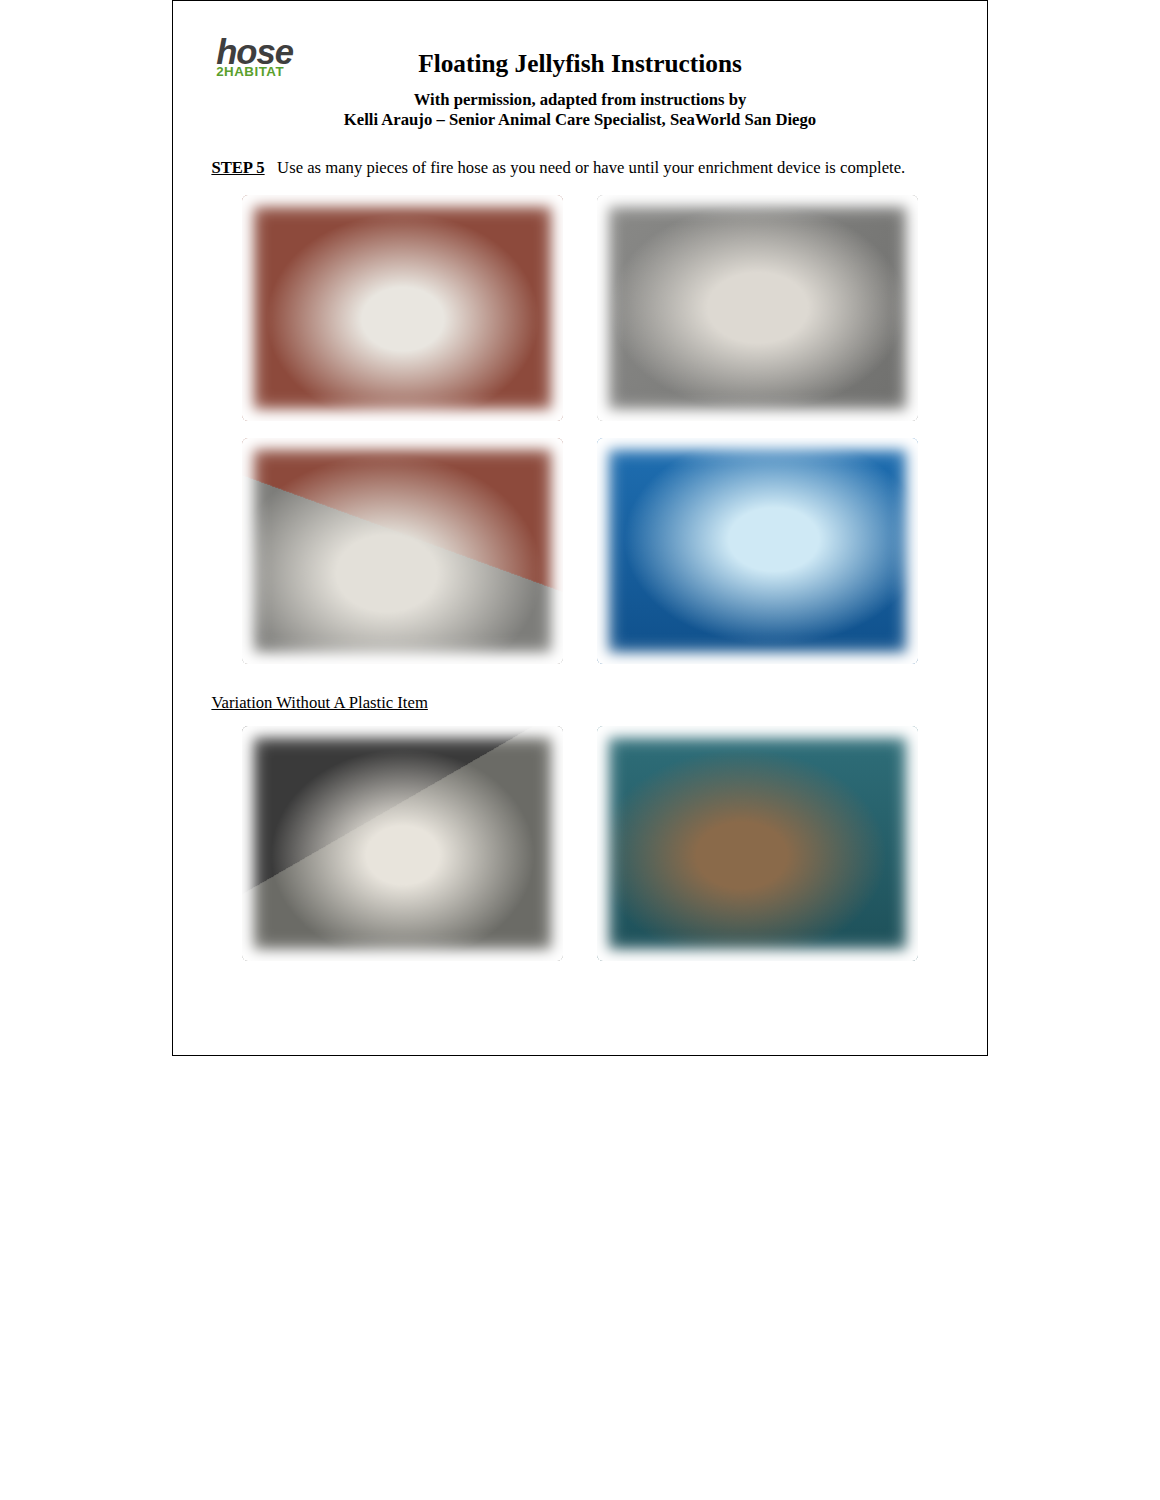hose
2HABITAT
Floating Jellyfish Instructions
With permission, adapted from instructions by
Kelli Araujo – Senior Animal Care Specialist, SeaWorld San Diego
STEP 5 Use as many pieces of fire hose as you need or have until your enrichment device is complete.
Variation Without A Plastic Item